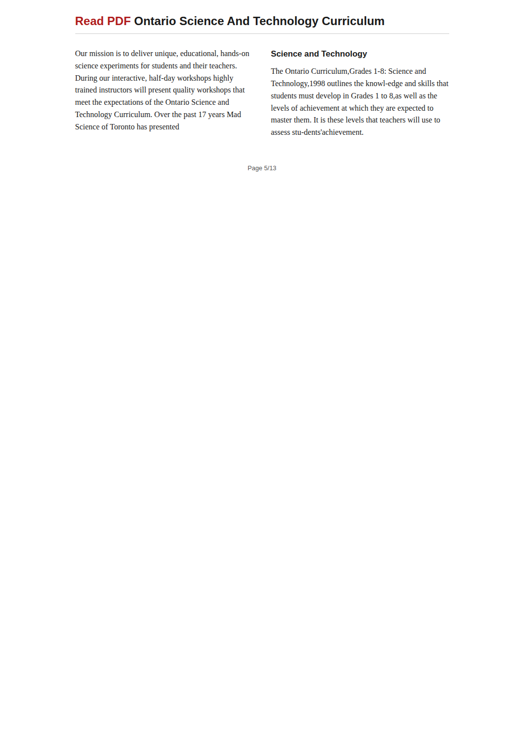Read PDF Ontario Science And Technology Curriculum
Our mission is to deliver unique, educational, hands-on science experiments for students and their teachers. During our interactive, half-day workshops highly trained instructors will present quality workshops that meet the expectations of the Ontario Science and Technology Curriculum. Over the past 17 years Mad Science of Toronto has presented
Science and Technology
The Ontario Curriculum,Grades 1-8: Science and Technology,1998 outlines the knowl-edge and skills that students must develop in Grades 1 to 8,as well as the levels of achievement at which they are expected to master them. It is these levels that teachers will use to assess stu-dents'achievement.
Page 5/13